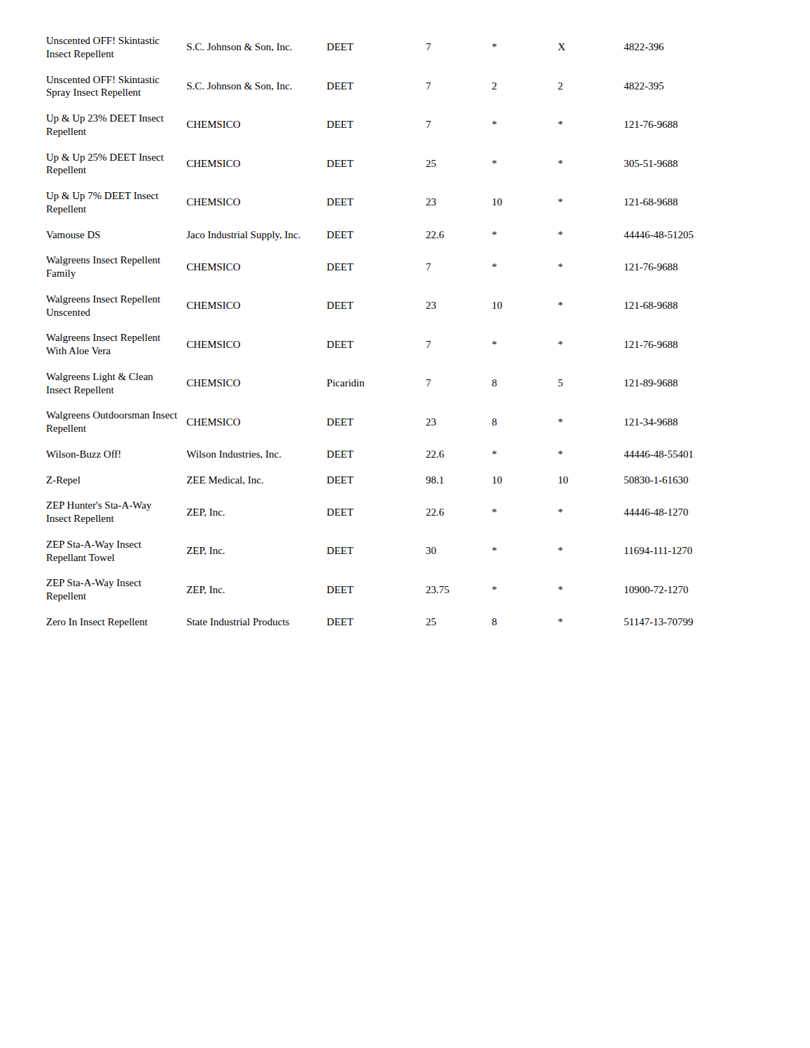| Unscented OFF! Skintastic Insect Repellent | S.C. Johnson & Son, Inc. | DEET | 7 | * | X | 4822-396 |
| Unscented OFF! Skintastic Spray Insect Repellent | S.C. Johnson & Son, Inc. | DEET | 7 | 2 | 2 | 4822-395 |
| Up & Up 23% DEET Insect Repellent | CHEMSICO | DEET | 7 | * | * | 121-76-9688 |
| Up & Up 25% DEET Insect Repellent | CHEMSICO | DEET | 25 | * | * | 305-51-9688 |
| Up & Up 7% DEET Insect Repellent | CHEMSICO | DEET | 23 | 10 | * | 121-68-9688 |
| Vamouse DS | Jaco Industrial Supply, Inc. | DEET | 22.6 | * | * | 44446-48-51205 |
| Walgreens Insect Repellent Family | CHEMSICO | DEET | 7 | * | * | 121-76-9688 |
| Walgreens Insect Repellent Unscented | CHEMSICO | DEET | 23 | 10 | * | 121-68-9688 |
| Walgreens Insect Repellent With Aloe Vera | CHEMSICO | DEET | 7 | * | * | 121-76-9688 |
| Walgreens Light & Clean Insect Repellent | CHEMSICO | Picaridin | 7 | 8 | 5 | 121-89-9688 |
| Walgreens Outdoorsman Insect Repellent | CHEMSICO | DEET | 23 | 8 | * | 121-34-9688 |
| Wilson-Buzz Off! | Wilson Industries, Inc. | DEET | 22.6 | * | * | 44446-48-55401 |
| Z-Repel | ZEE Medical, Inc. | DEET | 98.1 | 10 | 10 | 50830-1-61630 |
| ZEP Hunter's Sta-A-Way Insect Repellent | ZEP, Inc. | DEET | 22.6 | * | * | 44446-48-1270 |
| ZEP Sta-A-Way Insect Repellant Towel | ZEP, Inc. | DEET | 30 | * | * | 11694-111-1270 |
| ZEP Sta-A-Way Insect Repellent | ZEP, Inc. | DEET | 23.75 | * | * | 10900-72-1270 |
| Zero In Insect Repellent | State Industrial Products | DEET | 25 | 8 | * | 51147-13-70799 |